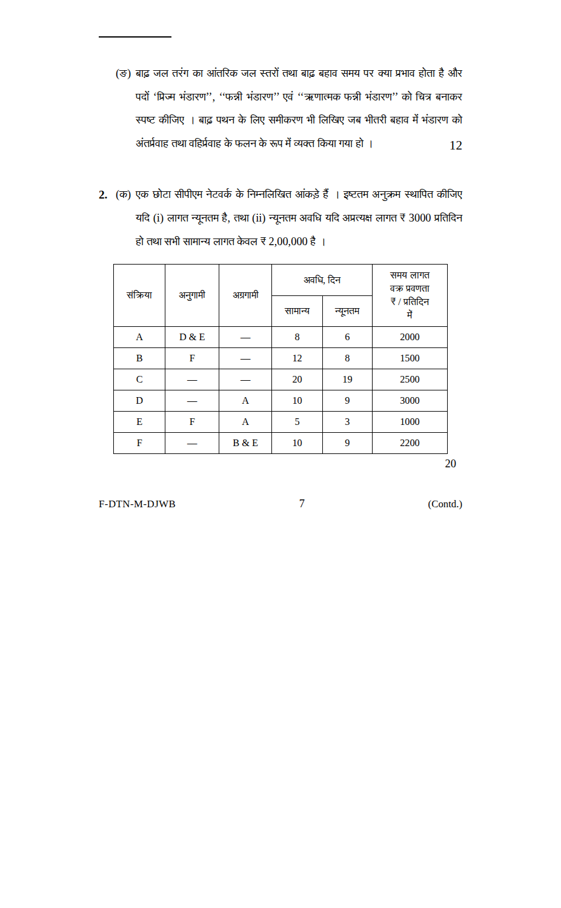(ङ)
बाढ़ जल तरंग का आंतरिक जल स्तरों तथा बाढ़ बहाव समय पर क्या प्रभाव होता है और पदों ‘प्रिज्म भंडारण’’, ‘‘फन्नी भंडारण’’ एवं ‘‘ऋणात्मक फन्नी भंडारण’’ को चित्र बनाकर स्पष्ट कीजिए । बाढ़ पथन के लिए समीकरण भी लिखिए जब भीतरी बहाव में भंडारण को अंतर्प्रवाह तथा वहिर्प्रवाह के फलन के रूप में व्यक्त किया गया हो । 12
2.
(क)
एक छोटा सीपीएम नेटवर्क के निम्नलिखित आंकड़े हैं । इष्टतम अनुक्रम स्थापित कीजिए यदि (i) लागत न्यूनतम है, तथा (ii) न्यूनतम अवधि यदि अप्रत्यक्ष लागत ₹ 3000 प्रतिदिन हो तथा सभी सामान्य लागत केवल ₹ 2,00,000 है ।
| संक्रिया | अनुगामी | अग्रगामी | अवधि, दिन | समय लागत वक्र प्रवणता ₹ / प्रतिदिन में |
| --- | --- | --- | --- | --- |
| सामान्य | न्यूनतम |
| A | D & E | — | 8 | 6 | 2000 |
| B | F | — | 12 | 8 | 1500 |
| C | — | — | 20 | 19 | 2500 |
| D | — | A | 10 | 9 | 3000 |
| E | F | A | 5 | 3 | 1000 |
| F | — | B & E | 10 | 9 | 2200 |
20
F-DTN-M-DJWB 7 (Contd.)